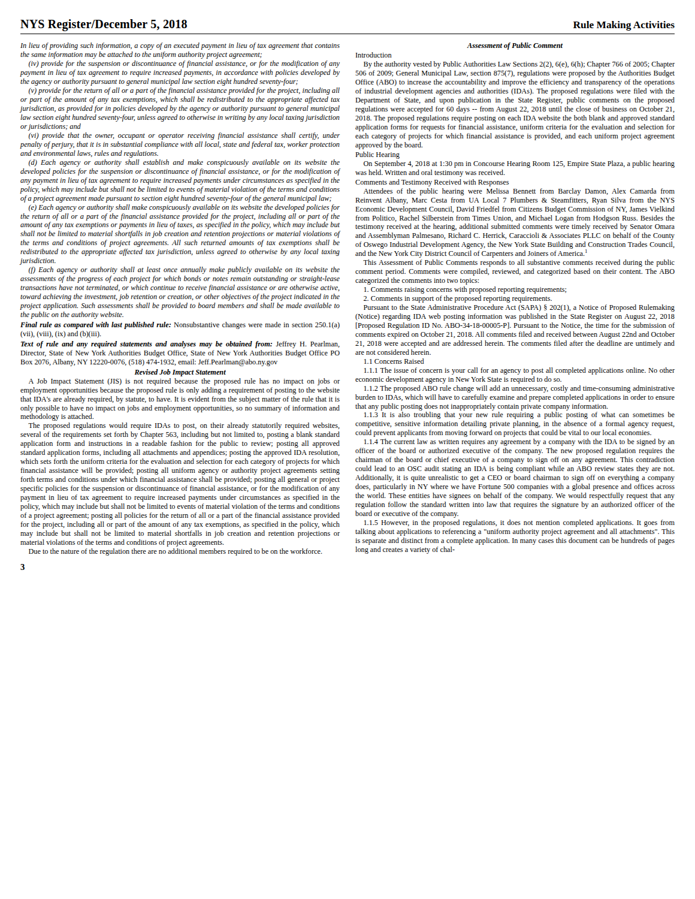NYS Register/December 5, 2018
Rule Making Activities
In lieu of providing such information, a copy of an executed payment in lieu of tax agreement that contains the same information may be attached to the uniform authority project agreement;
(iv) provide for the suspension or discontinuance of financial assistance, or for the modification of any payment in lieu of tax agreement to require increased payments, in accordance with policies developed by the agency or authority pursuant to general municipal law section eight hundred seventy-four;
(v) provide for the return of all or a part of the financial assistance provided for the project, including all or part of the amount of any tax exemptions, which shall be redistributed to the appropriate affected tax jurisdiction, as provided for in policies developed by the agency or authority pursuant to general municipal law section eight hundred seventy-four, unless agreed to otherwise in writing by any local taxing jurisdiction or jurisdictions; and
(vi) provide that the owner, occupant or operator receiving financial assistance shall certify, under penalty of perjury, that it is in substantial compliance with all local, state and federal tax, worker protection and environmental laws, rules and regulations.
(d) Each agency or authority shall establish and make conspicuously available on its website the developed policies for the suspension or discontinuance of financial assistance, or for the modification of any payment in lieu of tax agreement to require increased payments under circumstances as specified in the policy, which may include but shall not be limited to events of material violation of the terms and conditions of a project agreement made pursuant to section eight hundred seventy-four of the general municipal law;
(e) Each agency or authority shall make conspicuously available on its website the developed policies for the return of all or a part of the financial assistance provided for the project, including all or part of the amount of any tax exemptions or payments in lieu of taxes, as specified in the policy, which may include but shall not be limited to material shortfalls in job creation and retention projections or material violations of the terms and conditions of project agreements. All such returned amounts of tax exemptions shall be redistributed to the appropriate affected tax jurisdiction, unless agreed to otherwise by any local taxing jurisdiction.
(f) Each agency or authority shall at least once annually make publicly available on its website the assessments of the progress of each project for which bonds or notes remain outstanding or straight-lease transactions have not terminated, or which continue to receive financial assistance or are otherwise active, toward achieving the investment, job retention or creation, or other objectives of the project indicated in the project application. Such assessments shall be provided to board members and shall be made available to the public on the authority website.
Final rule as compared with last published rule: Nonsubstantive changes were made in section 250.1(a)(vii), (viii), (ix) and (b)(iii).
Text of rule and any required statements and analyses may be obtained from: Jeffrey H. Pearlman, Director, State of New York Authorities Budget Office, State of New York Authorities Budget Office PO Box 2076, Albany, NY 12220-0076, (518) 474-1932, email: Jeff.Pearlman@abo.ny.gov
Revised Job Impact Statement
A Job Impact Statement (JIS) is not required because the proposed rule has no impact on jobs or employment opportunities because the proposed rule is only adding a requirement of posting to the website that IDA's are already required, by statute, to have. It is evident from the subject matter of the rule that it is only possible to have no impact on jobs and employment opportunities, so no summary of information and methodology is attached.
The proposed regulations would require IDAs to post, on their already statutorily required websites, several of the requirements set forth by Chapter 563, including but not limited to, posting a blank standard application form and instructions in a readable fashion for the public to review; posting all approved standard application forms, including all attachments and appendices; posting the approved IDA resolution, which sets forth the uniform criteria for the evaluation and selection for each category of projects for which financial assistance will be provided; posting all uniform agency or authority project agreements setting forth terms and conditions under which financial assistance shall be provided; posting all general or project specific policies for the suspension or discontinuance of financial assistance, or for the modification of any payment in lieu of tax agreement to require increased payments under circumstances as specified in the policy, which may include but shall not be limited to events of material violation of the terms and conditions of a project agreement; posting all policies for the return of all or a part of the financial assistance provided for the project, including all or part of the amount of any tax exemptions, as specified in the policy, which may include but shall not be limited to material shortfalls in job creation and retention projections or material violations of the terms and conditions of project agreements.
Due to the nature of the regulation there are no additional members required to be on the workforce.
Assessment of Public Comment
Introduction
By the authority vested by Public Authorities Law Sections 2(2), 6(e), 6(h); Chapter 766 of 2005; Chapter 506 of 2009; General Municipal Law, section 875(7), regulations were proposed by the Authorities Budget Office (ABO) to increase the accountability and improve the efficiency and transparency of the operations of industrial development agencies and authorities (IDAs). The proposed regulations were filed with the Department of State, and upon publication in the State Register, public comments on the proposed regulations were accepted for 60 days -- from August 22, 2018 until the close of business on October 21, 2018. The proposed regulations require posting on each IDA website the both blank and approved standard application forms for requests for financial assistance, uniform criteria for the evaluation and selection for each category of projects for which financial assistance is provided, and each uniform project agreement approved by the board.
Public Hearing
On September 4, 2018 at 1:30 pm in Concourse Hearing Room 125, Empire State Plaza, a public hearing was held. Written and oral testimony was received.
Comments and Testimony Received with Responses
Attendees of the public hearing were Melissa Bennett from Barclay Damon, Alex Camarda from Reinvent Albany, Marc Cesta from UA Local 7 Plumbers & Steamfitters, Ryan Silva from the NYS Economic Development Council, David Friedfel from Citizens Budget Commission of NY, James Vielkind from Politico, Rachel Silberstein from Times Union, and Michael Logan from Hodgson Russ. Besides the testimony received at the hearing, additional submitted comments were timely received by Senator Omara and Assemblyman Palmesano, Richard C. Herrick, Caraccioli & Associates PLLC on behalf of the County of Oswego Industrial Development Agency, the New York State Building and Construction Trades Council, and the New York City District Council of Carpenters and Joiners of America.1
This Assessment of Public Comments responds to all substantive comments received during the public comment period. Comments were compiled, reviewed, and categorized based on their content. The ABO categorized the comments into two topics:
1. Comments raising concerns with proposed reporting requirements;
2. Comments in support of the proposed reporting requirements.
Pursuant to the State Administrative Procedure Act (SAPA) § 202(1), a Notice of Proposed Rulemaking (Notice) regarding IDA web posting information was published in the State Register on August 22, 2018 [Proposed Regulation ID No. ABO-34-18-00005-P]. Pursuant to the Notice, the time for the submission of comments expired on October 21, 2018. All comments filed and received between August 22nd and October 21, 2018 were accepted and are addressed herein. The comments filed after the deadline are untimely and are not considered herein.
1.1 Concerns Raised
1.1.1 The issue of concern is your call for an agency to post all completed applications online. No other economic development agency in New York State is required to do so.
1.1.2 The proposed ABO rule change will add an unnecessary, costly and time-consuming administrative burden to IDAs, which will have to carefully examine and prepare completed applications in order to ensure that any public posting does not inappropriately contain private company information.
1.1.3 It is also troubling that your new rule requiring a public posting of what can sometimes be competitive, sensitive information detailing private planning, in the absence of a formal agency request, could prevent applicants from moving forward on projects that could be vital to our local economies.
1.1.4 The current law as written requires any agreement by a company with the IDA to be signed by an officer of the board or authorized executive of the company. The new proposed regulation requires the chairman of the board or chief executive of a company to sign off on any agreement. This contradiction could lead to an OSC audit stating an IDA is being compliant while an ABO review states they are not. Additionally, it is quite unrealistic to get a CEO or board chairman to sign off on everything a company does, particularly in NY where we have Fortune 500 companies with a global presence and offices across the world. These entities have signees on behalf of the company. We would respectfully request that any regulation follow the standard written into law that requires the signature by an authorized officer of the board or executive of the company.
1.1.5 However, in the proposed regulations, it does not mention completed applications. It goes from talking about applications to referencing a "uniform authority project agreement and all attachments". This is separate and distinct from a complete application. In many cases this document can be hundreds of pages long and creates a variety of chal-
3